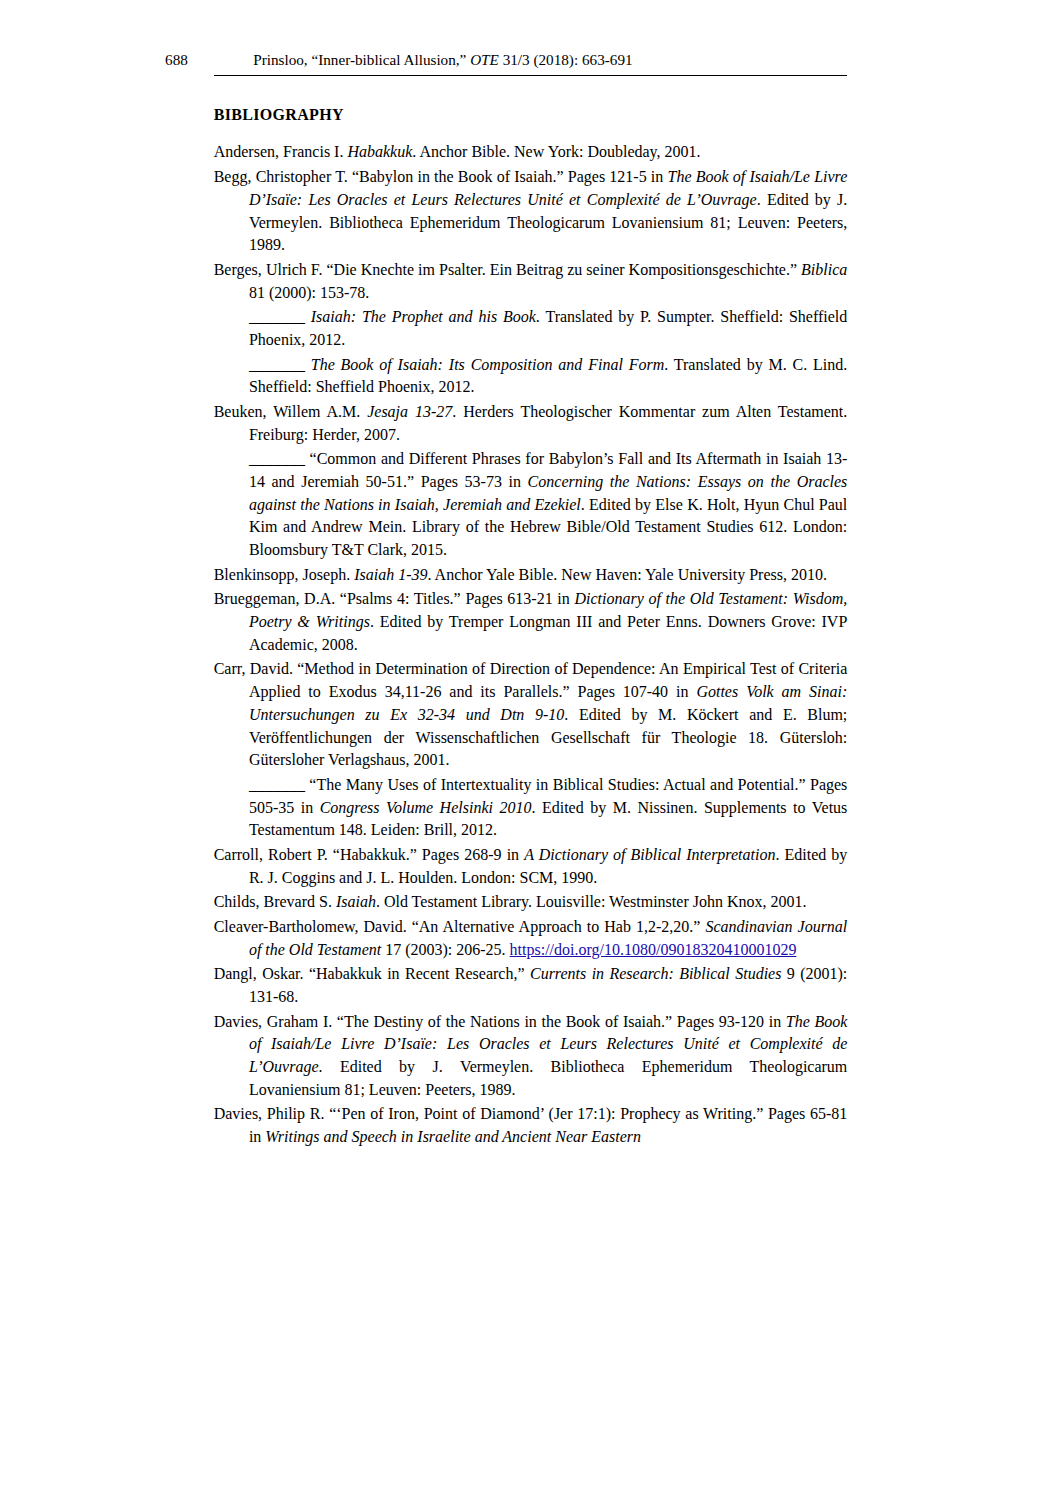688 Prinsloo, “Inner-biblical Allusion,” OTE 31/3 (2018): 663-691
BIBLIOGRAPHY
Andersen, Francis I. Habakkuk. Anchor Bible. New York: Doubleday, 2001.
Begg, Christopher T. “Babylon in the Book of Isaiah.” Pages 121-5 in The Book of Isaiah/Le Livre D’Isaïe: Les Oracles et Leurs Relectures Unité et Complexité de L’Ouvrage. Edited by J. Vermeylen. Bibliotheca Ephemeridum Theologicarum Lovaniensium 81; Leuven: Peeters, 1989.
Berges, Ulrich F. “Die Knechte im Psalter. Ein Beitrag zu seiner Kompositionsgeschichte.” Biblica 81 (2000): 153-78.
_______ Isaiah: The Prophet and his Book. Translated by P. Sumpter. Sheffield: Sheffield Phoenix, 2012.
_______ The Book of Isaiah: Its Composition and Final Form. Translated by M. C. Lind. Sheffield: Sheffield Phoenix, 2012.
Beuken, Willem A.M. Jesaja 13-27. Herders Theologischer Kommentar zum Alten Testament. Freiburg: Herder, 2007.
_______ “Common and Different Phrases for Babylon’s Fall and Its Aftermath in Isaiah 13-14 and Jeremiah 50-51.” Pages 53-73 in Concerning the Nations: Essays on the Oracles against the Nations in Isaiah, Jeremiah and Ezekiel. Edited by Else K. Holt, Hyun Chul Paul Kim and Andrew Mein. Library of the Hebrew Bible/Old Testament Studies 612. London: Bloomsbury T&T Clark, 2015.
Blenkinsopp, Joseph. Isaiah 1-39. Anchor Yale Bible. New Haven: Yale University Press, 2010.
Brueggeman, D.A. “Psalms 4: Titles.” Pages 613-21 in Dictionary of the Old Testament: Wisdom, Poetry & Writings. Edited by Tremper Longman III and Peter Enns. Downers Grove: IVP Academic, 2008.
Carr, David. “Method in Determination of Direction of Dependence: An Empirical Test of Criteria Applied to Exodus 34,11-26 and its Parallels.” Pages 107-40 in Gottes Volk am Sinai: Untersuchungen zu Ex 32-34 und Dtn 9-10. Edited by M. Köckert and E. Blum; Veröffentlichungen der Wissenschaftlichen Gesellschaft für Theologie 18. Gütersloh: Gütersloher Verlagshaus, 2001.
_______ “The Many Uses of Intertextuality in Biblical Studies: Actual and Potential.” Pages 505-35 in Congress Volume Helsinki 2010. Edited by M. Nissinen. Supplements to Vetus Testamentum 148. Leiden: Brill, 2012.
Carroll, Robert P. “Habakkuk.” Pages 268-9 in A Dictionary of Biblical Interpretation. Edited by R. J. Coggins and J. L. Houlden. London: SCM, 1990.
Childs, Brevard S. Isaiah. Old Testament Library. Louisville: Westminster John Knox, 2001.
Cleaver-Bartholomew, David. “An Alternative Approach to Hab 1,2-2,20.” Scandinavian Journal of the Old Testament 17 (2003): 206-25. https://doi.org/10.1080/09018320410001029
Dangl, Oskar. “Habakkuk in Recent Research,” Currents in Research: Biblical Studies 9 (2001): 131-68.
Davies, Graham I. “The Destiny of the Nations in the Book of Isaiah.” Pages 93-120 in The Book of Isaiah/Le Livre D’Isaïe: Les Oracles et Leurs Relectures Unité et Complexité de L’Ouvrage. Edited by J. Vermeylen. Bibliotheca Ephemeridum Theologicarum Lovaniensium 81; Leuven: Peeters, 1989.
Davies, Philip R. “‘Pen of Iron, Point of Diamond’ (Jer 17:1): Prophecy as Writing.” Pages 65-81 in Writings and Speech in Israelite and Ancient Near Eastern